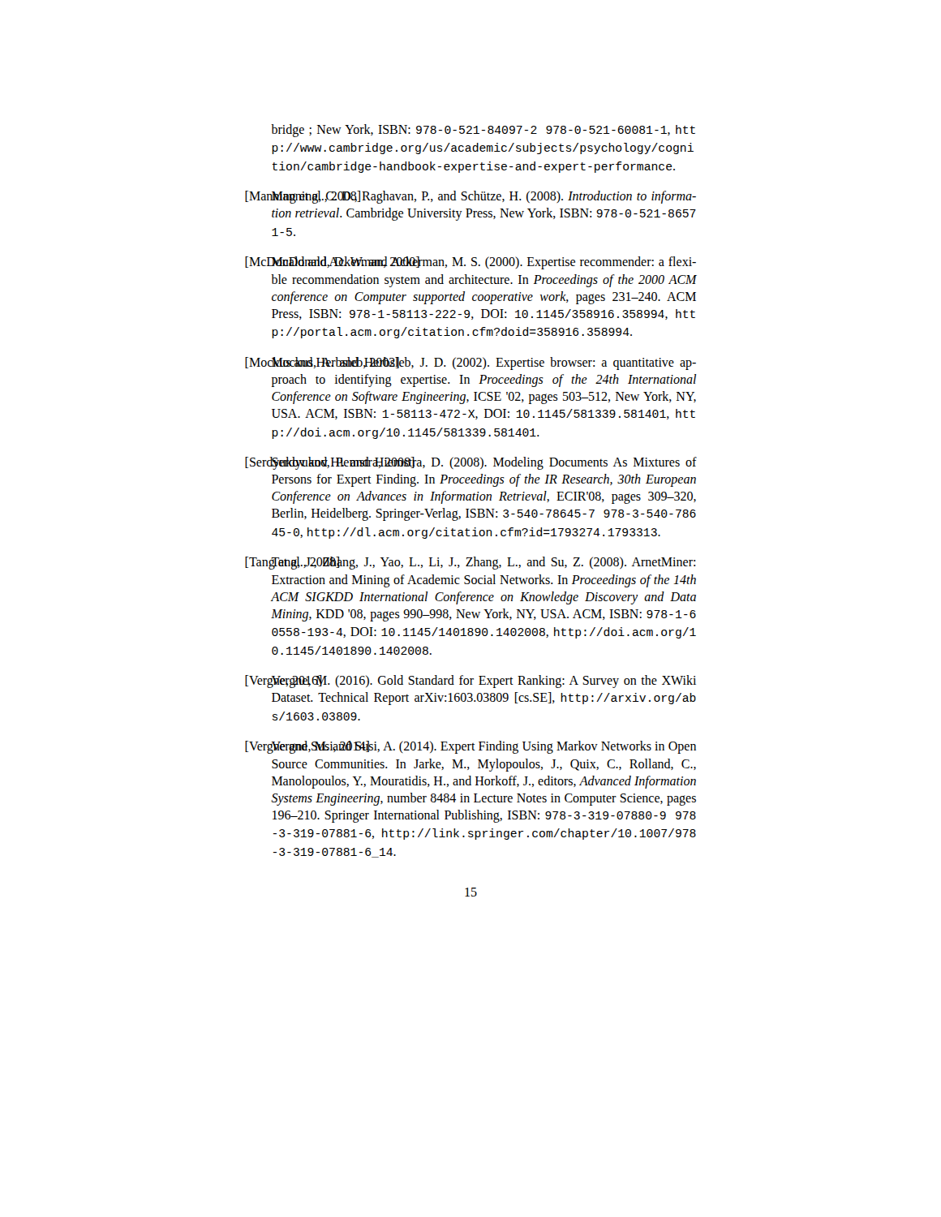bridge ; New York, ISBN: 978-0-521-84097-2 978-0-521-60081-1, http://www.cambridge.org/us/academic/subjects/psychology/cognition/cambridge-handbook-expertise-and-expert-performance.
[Manning et al., 2008] Manning, C. D., Raghavan, P., and Schütze, H. (2008). Introduction to information retrieval. Cambridge University Press, New York, ISBN: 978-0-521-86571-5.
[McDonald and Ackerman, 2000] McDonald, D. W. and Ackerman, M. S. (2000). Expertise recommender: a flexible recommendation system and architecture. In Proceedings of the 2000 ACM conference on Computer supported cooperative work, pages 231–240. ACM Press, ISBN: 978-1-58113-222-9, DOI: 10.1145/358916.358994, http://portal.acm.org/citation.cfm?doid=358916.358994.
[Mockus and Herbsleb, 2002] Mockus, A. and Herbsleb, J. D. (2002). Expertise browser: a quantitative approach to identifying expertise. In Proceedings of the 24th International Conference on Software Engineering, ICSE '02, pages 503–512, New York, NY, USA. ACM, ISBN: 1-58113-472-X, DOI: 10.1145/581339.581401, http://doi.acm.org/10.1145/581339.581401.
[Serdyukov and Hiemstra, 2008] Serdyukov, P. and Hiemstra, D. (2008). Modeling Documents As Mixtures of Persons for Expert Finding. In Proceedings of the IR Research, 30th European Conference on Advances in Information Retrieval, ECIR'08, pages 309–320, Berlin, Heidelberg. Springer-Verlag, ISBN: 3-540-78645-7 978-3-540-78645-0, http://dl.acm.org/citation.cfm?id=1793274.1793313.
[Tang et al., 2008] Tang, J., Zhang, J., Yao, L., Li, J., Zhang, L., and Su, Z. (2008). ArnetMiner: Extraction and Mining of Academic Social Networks. In Proceedings of the 14th ACM SIGKDD International Conference on Knowledge Discovery and Data Mining, KDD '08, pages 990–998, New York, NY, USA. ACM, ISBN: 978-1-60558-193-4, DOI: 10.1145/1401890.1402008, http://doi.acm.org/10.1145/1401890.1402008.
[Vergne, 2016] Vergne, M. (2016). Gold Standard for Expert Ranking: A Survey on the XWiki Dataset. Technical Report arXiv:1603.03809 [cs.SE], http://arxiv.org/abs/1603.03809.
[Vergne and Susi, 2014] Vergne, M. and Susi, A. (2014). Expert Finding Using Markov Networks in Open Source Communities. In Jarke, M., Mylopoulos, J., Quix, C., Rolland, C., Manolopoulos, Y., Mouratidis, H., and Horkoff, J., editors, Advanced Information Systems Engineering, number 8484 in Lecture Notes in Computer Science, pages 196–210. Springer International Publishing, ISBN: 978-3-319-07880-9 978-3-319-07881-6, http://link.springer.com/chapter/10.1007/978-3-319-07881-6_14.
15